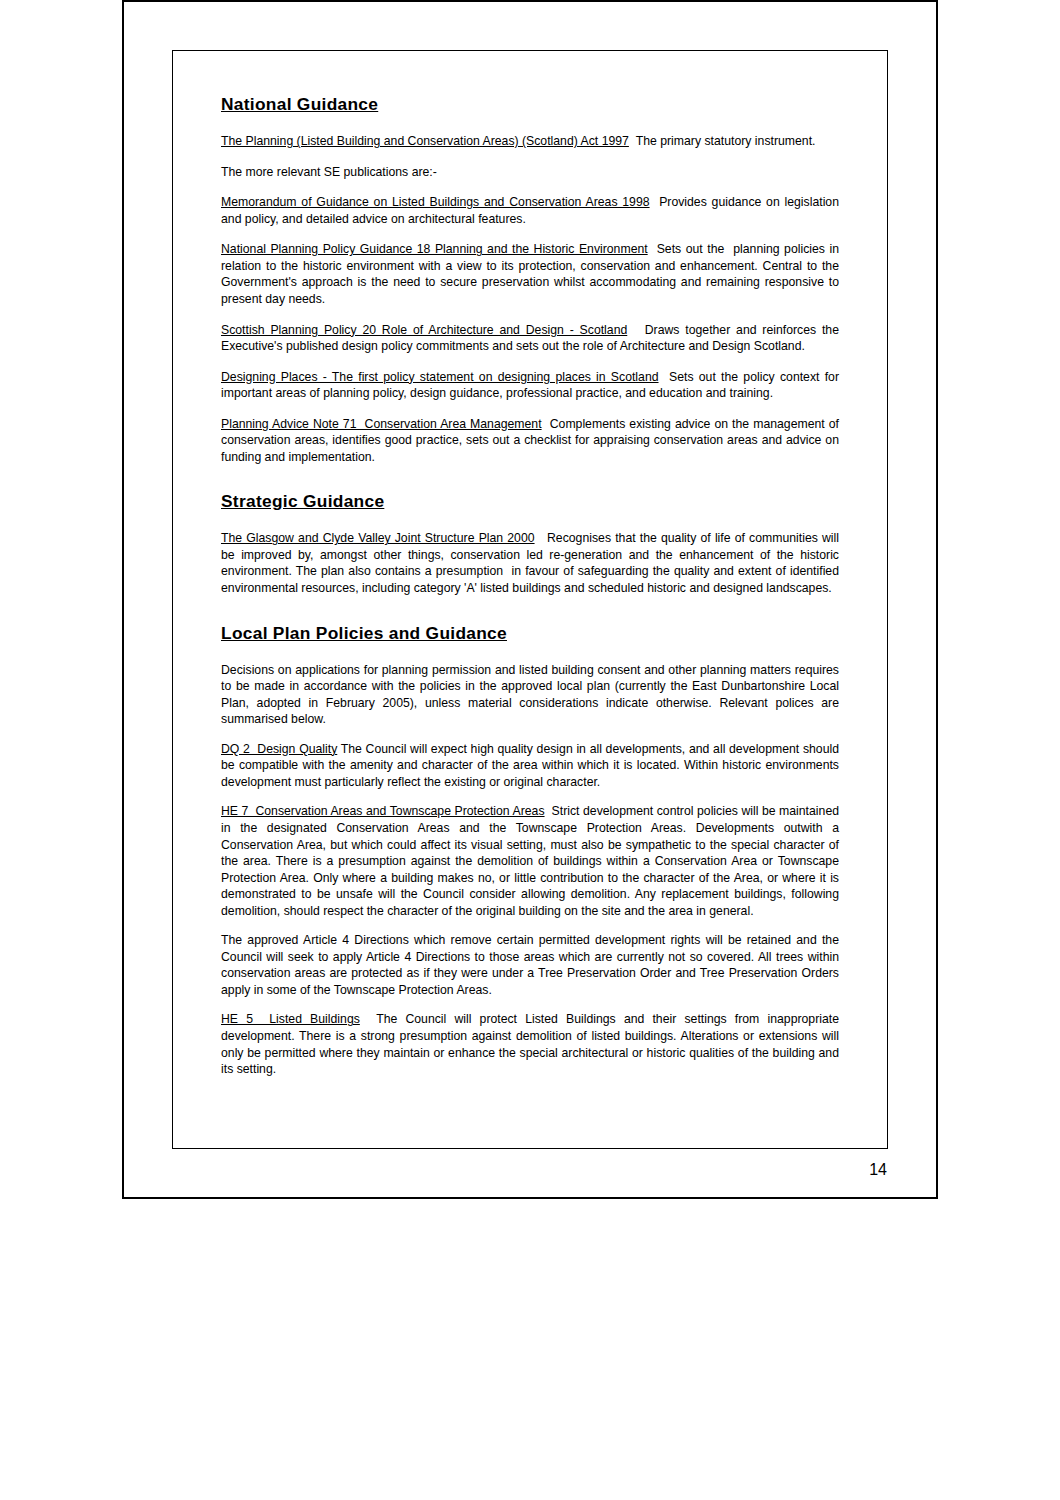National Guidance
The Planning (Listed Building and Conservation Areas) (Scotland) Act 1997 The primary statutory instrument.
The more relevant SE publications are:-
Memorandum of Guidance on Listed Buildings and Conservation Areas 1998 Provides guidance on legislation and policy, and detailed advice on architectural features.
National Planning Policy Guidance 18 Planning and the Historic Environment Sets out the planning policies in relation to the historic environment with a view to its protection, conservation and enhancement. Central to the Government's approach is the need to secure preservation whilst accommodating and remaining responsive to present day needs.
Scottish Planning Policy 20 Role of Architecture and Design - Scotland Draws together and reinforces the Executive's published design policy commitments and sets out the role of Architecture and Design Scotland.
Designing Places - The first policy statement on designing places in Scotland Sets out the policy context for important areas of planning policy, design guidance, professional practice, and education and training.
Planning Advice Note 71 Conservation Area Management Complements existing advice on the management of conservation areas, identifies good practice, sets out a checklist for appraising conservation areas and advice on funding and implementation.
Strategic Guidance
The Glasgow and Clyde Valley Joint Structure Plan 2000 Recognises that the quality of life of communities will be improved by, amongst other things, conservation led re-generation and the enhancement of the historic environment. The plan also contains a presumption in favour of safeguarding the quality and extent of identified environmental resources, including category 'A' listed buildings and scheduled historic and designed landscapes.
Local Plan Policies and Guidance
Decisions on applications for planning permission and listed building consent and other planning matters requires to be made in accordance with the policies in the approved local plan (currently the East Dunbartonshire Local Plan, adopted in February 2005), unless material considerations indicate otherwise. Relevant polices are summarised below.
DQ 2 Design Quality The Council will expect high quality design in all developments, and all development should be compatible with the amenity and character of the area within which it is located. Within historic environments development must particularly reflect the existing or original character.
HE 7 Conservation Areas and Townscape Protection Areas Strict development control policies will be maintained in the designated Conservation Areas and the Townscape Protection Areas. Developments outwith a Conservation Area, but which could affect its visual setting, must also be sympathetic to the special character of the area. There is a presumption against the demolition of buildings within a Conservation Area or Townscape Protection Area. Only where a building makes no, or little contribution to the character of the Area, or where it is demonstrated to be unsafe will the Council consider allowing demolition. Any replacement buildings, following demolition, should respect the character of the original building on the site and the area in general.
The approved Article 4 Directions which remove certain permitted development rights will be retained and the Council will seek to apply Article 4 Directions to those areas which are currently not so covered. All trees within conservation areas are protected as if they were under a Tree Preservation Order and Tree Preservation Orders apply in some of the Townscape Protection Areas.
HE 5 Listed Buildings The Council will protect Listed Buildings and their settings from inappropriate development. There is a strong presumption against demolition of listed buildings. Alterations or extensions will only be permitted where they maintain or enhance the special architectural or historic qualities of the building and its setting.
14